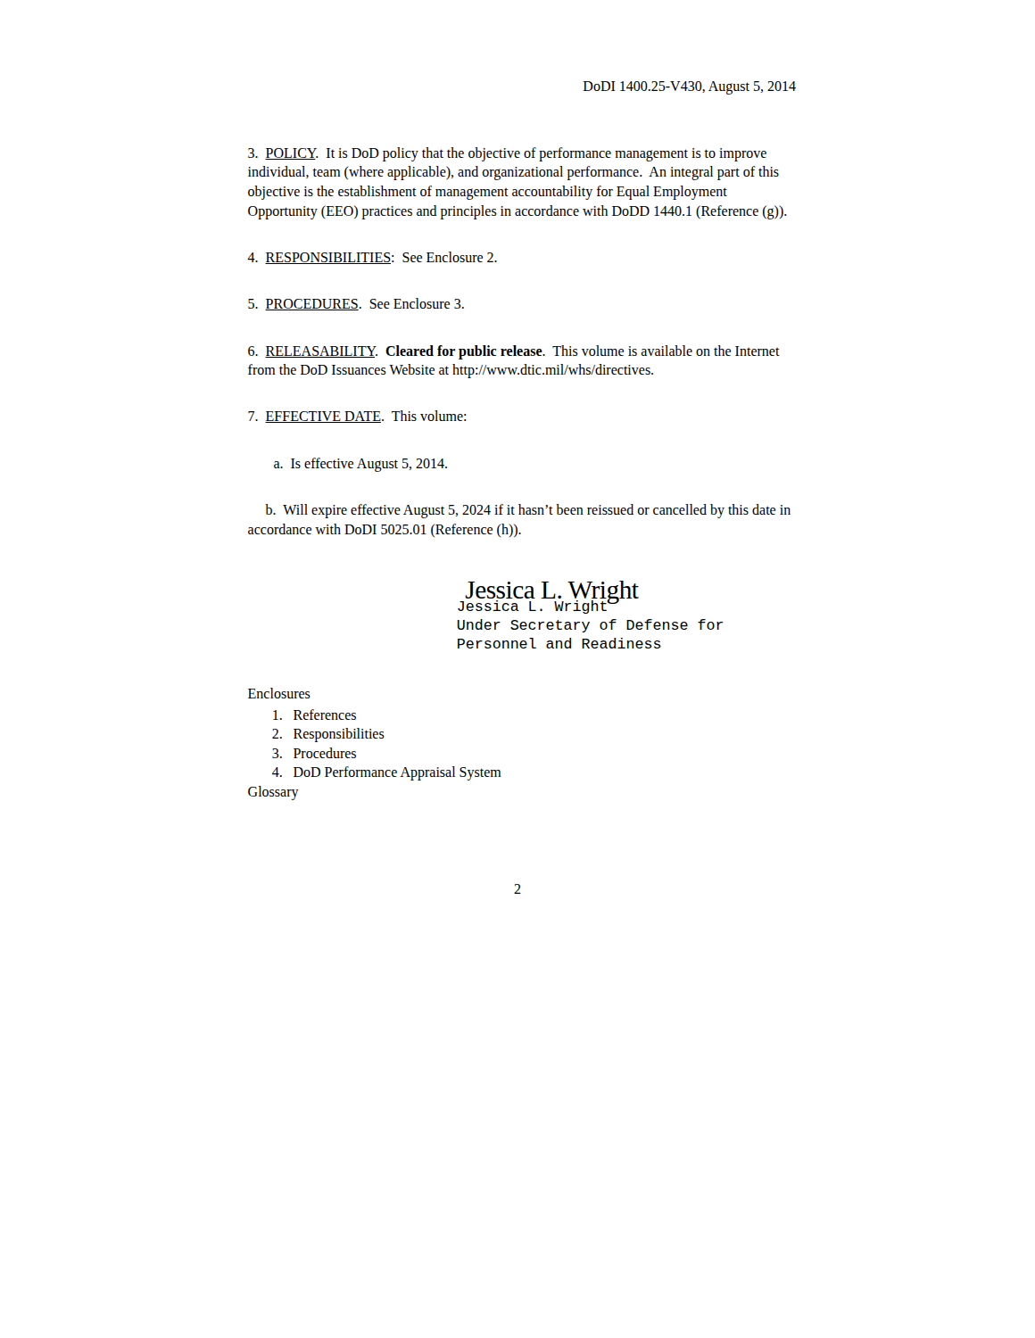DoDI 1400.25-V430, August 5, 2014
3. POLICY. It is DoD policy that the objective of performance management is to improve individual, team (where applicable), and organizational performance. An integral part of this objective is the establishment of management accountability for Equal Employment Opportunity (EEO) practices and principles in accordance with DoDD 1440.1 (Reference (g)).
4. RESPONSIBILITIES: See Enclosure 2.
5. PROCEDURES. See Enclosure 3.
6. RELEASABILITY. Cleared for public release. This volume is available on the Internet from the DoD Issuances Website at http://www.dtic.mil/whs/directives.
7. EFFECTIVE DATE. This volume:
a. Is effective August 5, 2014.
b. Will expire effective August 5, 2024 if it hasn’t been reissued or cancelled by this date in accordance with DoDI 5025.01 (Reference (h)).
Jessica L. Wright
Jessica L. Wright
Under Secretary of Defense for
Personnel and Readiness
Enclosures
References
Responsibilities
Procedures
DoD Performance Appraisal System
Glossary
2